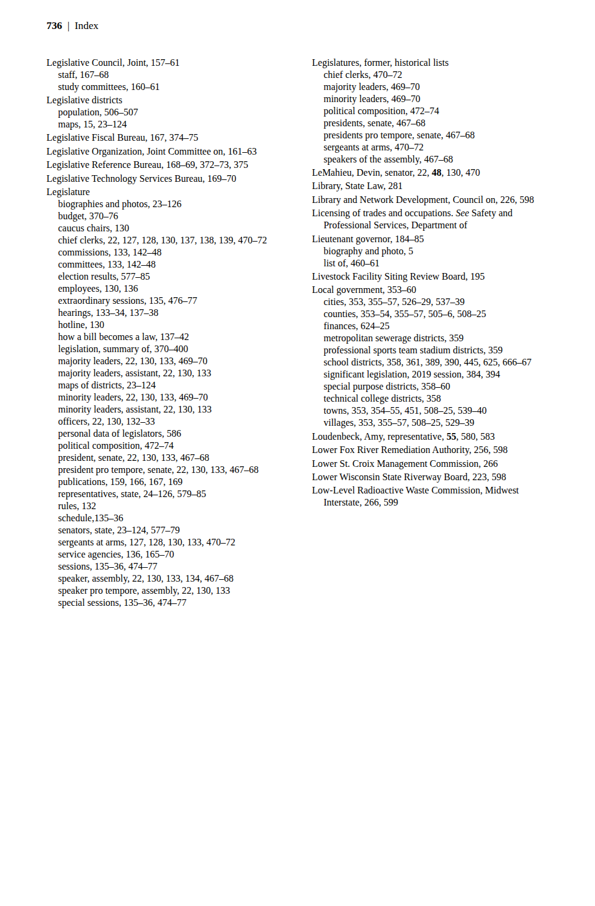736|Index
Legislative Council, Joint, 157–61
staff, 167–68
study committees, 160–61
Legislative districts
population, 506–507
maps, 15, 23–124
Legislative Fiscal Bureau, 167, 374–75
Legislative Organization, Joint Committee on, 161–63
Legislative Reference Bureau, 168–69, 372–73, 375
Legislative Technology Services Bureau, 169–70
Legislature
biographies and photos, 23–126
budget, 370–76
caucus chairs, 130
chief clerks, 22, 127, 128, 130, 137, 138, 139, 470–72
commissions, 133, 142–48
committees, 133, 142–48
election results, 577–85
employees, 130, 136
extraordinary sessions, 135, 476–77
hearings, 133–34, 137–38
hotline, 130
how a bill becomes a law, 137–42
legislation, summary of, 370–400
majority leaders, 22, 130, 133, 469–70
majority leaders, assistant, 22, 130, 133
maps of districts, 23–124
minority leaders, 22, 130, 133, 469–70
minority leaders, assistant, 22, 130, 133
officers, 22, 130, 132–33
personal data of legislators, 586
political composition, 472–74
president, senate, 22, 130, 133, 467–68
president pro tempore, senate, 22, 130, 133, 467–68
publications, 159, 166, 167, 169
representatives, state, 24–126, 579–85
rules, 132
schedule,135–36
senators, state, 23–124, 577–79
sergeants at arms, 127, 128, 130, 133, 470–72
service agencies, 136, 165–70
sessions, 135–36, 474–77
speaker, assembly, 22, 130, 133, 134, 467–68
speaker pro tempore, assembly, 22, 130, 133
special sessions, 135–36, 474–77
Legislatures, former, historical lists
chief clerks, 470–72
majority leaders, 469–70
minority leaders, 469–70
political composition, 472–74
presidents, senate, 467–68
presidents pro tempore, senate, 467–68
sergeants at arms, 470–72
speakers of the assembly, 467–68
LeMahieu, Devin, senator, 22, 48, 130, 470
Library, State Law, 281
Library and Network Development, Council on, 226, 598
Licensing of trades and occupations. See Safety and Professional Services, Department of
Lieutenant governor, 184–85
biography and photo, 5
list of, 460–61
Livestock Facility Siting Review Board, 195
Local government, 353–60
cities, 353, 355–57, 526–29, 537–39
counties, 353–54, 355–57, 505–6, 508–25
finances, 624–25
metropolitan sewerage districts, 359
professional sports team stadium districts, 359
school districts, 358, 361, 389, 390, 445, 625, 666–67
significant legislation, 2019 session, 384, 394
special purpose districts, 358–60
technical college districts, 358
towns, 353, 354–55, 451, 508–25, 539–40
villages, 353, 355–57, 508–25, 529–39
Loudenbeck, Amy, representative, 55, 580, 583
Lower Fox River Remediation Authority, 256, 598
Lower St. Croix Management Commission, 266
Lower Wisconsin State Riverway Board, 223, 598
Low-Level Radioactive Waste Commission, Midwest Interstate, 266, 599